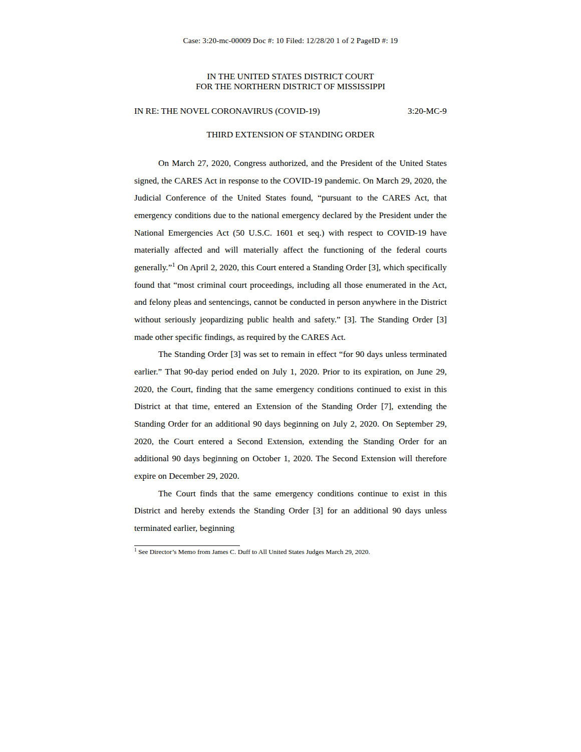Case: 3:20-mc-00009 Doc #: 10 Filed: 12/28/20 1 of 2 PageID #: 19
IN THE UNITED STATES DISTRICT COURT
FOR THE NORTHERN DISTRICT OF MISSISSIPPI
IN RE: THE NOVEL CORONAVIRUS (COVID-19)
3:20-MC-9
THIRD EXTENSION OF STANDING ORDER
On March 27, 2020, Congress authorized, and the President of the United States signed, the CARES Act in response to the COVID-19 pandemic. On March 29, 2020, the Judicial Conference of the United States found, “pursuant to the CARES Act, that emergency conditions due to the national emergency declared by the President under the National Emergencies Act (50 U.S.C. 1601 et seq.) with respect to COVID-19 have materially affected and will materially affect the functioning of the federal courts generally.”1 On April 2, 2020, this Court entered a Standing Order [3], which specifically found that “most criminal court proceedings, including all those enumerated in the Act, and felony pleas and sentencings, cannot be conducted in person anywhere in the District without seriously jeopardizing public health and safety.” [3]. The Standing Order [3] made other specific findings, as required by the CARES Act.
The Standing Order [3] was set to remain in effect “for 90 days unless terminated earlier.” That 90-day period ended on July 1, 2020. Prior to its expiration, on June 29, 2020, the Court, finding that the same emergency conditions continued to exist in this District at that time, entered an Extension of the Standing Order [7], extending the Standing Order for an additional 90 days beginning on July 2, 2020. On September 29, 2020, the Court entered a Second Extension, extending the Standing Order for an additional 90 days beginning on October 1, 2020. The Second Extension will therefore expire on December 29, 2020.
The Court finds that the same emergency conditions continue to exist in this District and hereby extends the Standing Order [3] for an additional 90 days unless terminated earlier, beginning
1 See Director’s Memo from James C. Duff to All United States Judges March 29, 2020.